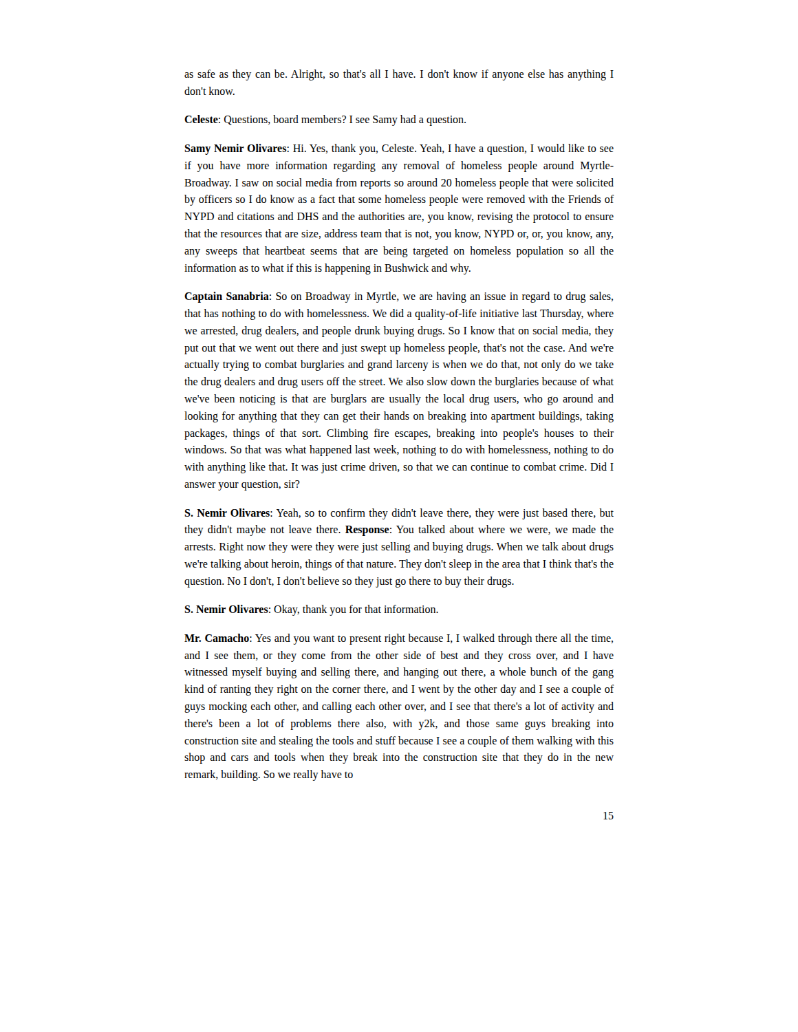as safe as they can be. Alright, so that's all I have. I don't know if anyone else has anything I don't know.
Celeste: Questions, board members? I see Samy had a question.
Samy Nemir Olivares: Hi. Yes, thank you, Celeste. Yeah, I have a question, I would like to see if you have more information regarding any removal of homeless people around Myrtle-Broadway. I saw on social media from reports so around 20 homeless people that were solicited by officers so I do know as a fact that some homeless people were removed with the Friends of NYPD and citations and DHS and the authorities are, you know, revising the protocol to ensure that the resources that are size, address team that is not, you know, NYPD or, or, you know, any, any sweeps that heartbeat seems that are being targeted on homeless population so all the information as to what if this is happening in Bushwick and why.
Captain Sanabria: So on Broadway in Myrtle, we are having an issue in regard to drug sales, that has nothing to do with homelessness. We did a quality-of-life initiative last Thursday, where we arrested, drug dealers, and people drunk buying drugs. So I know that on social media, they put out that we went out there and just swept up homeless people, that's not the case. And we're actually trying to combat burglaries and grand larceny is when we do that, not only do we take the drug dealers and drug users off the street. We also slow down the burglaries because of what we've been noticing is that are burglars are usually the local drug users, who go around and looking for anything that they can get their hands on breaking into apartment buildings, taking packages, things of that sort. Climbing fire escapes, breaking into people's houses to their windows. So that was what happened last week, nothing to do with homelessness, nothing to do with anything like that. It was just crime driven, so that we can continue to combat crime. Did I answer your question, sir?
S. Nemir Olivares: Yeah, so to confirm they didn't leave there, they were just based there, but they didn't maybe not leave there. Response: You talked about where we were, we made the arrests. Right now they were they were just selling and buying drugs. When we talk about drugs we're talking about heroin, things of that nature. They don't sleep in the area that I think that's the question. No I don't, I don't believe so they just go there to buy their drugs.
S. Nemir Olivares: Okay, thank you for that information.
Mr. Camacho: Yes and you want to present right because I, I walked through there all the time, and I see them, or they come from the other side of best and they cross over, and I have witnessed myself buying and selling there, and hanging out there, a whole bunch of the gang kind of ranting they right on the corner there, and I went by the other day and I see a couple of guys mocking each other, and calling each other over, and I see that there's a lot of activity and there's been a lot of problems there also, with y2k, and those same guys breaking into construction site and stealing the tools and stuff because I see a couple of them walking with this shop and cars and tools when they break into the construction site that they do in the new remark, building. So we really have to
15